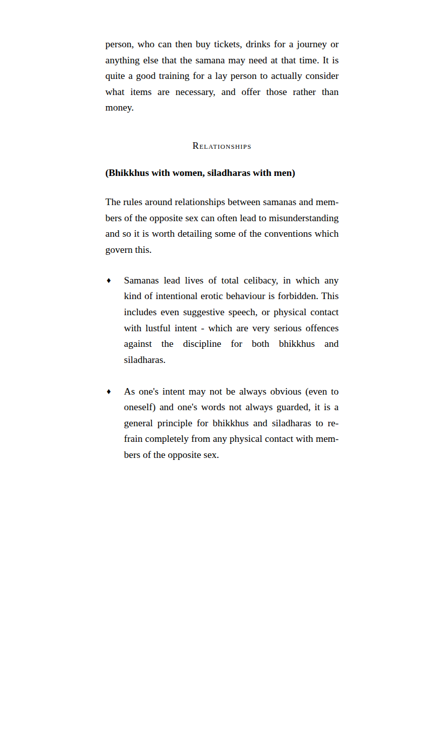person, who can then buy tickets, drinks for a journey or anything else that the samana may need at that time. It is quite a good training for a lay person to actually consider what items are necessary, and offer those rather than money.
Relationships
(Bhikkhus with women, siladharas with men)
The rules around relationships between samanas and members of the opposite sex can often lead to misunderstanding and so it is worth detailing some of the conventions which govern this.
Samanas lead lives of total celibacy, in which any kind of intentional erotic behaviour is forbidden. This includes even suggestive speech, or physical contact with lustful intent - which are very serious offences against the discipline for both bhikkhus and siladharas.
As one's intent may not be always obvious (even to oneself) and one's words not always guarded, it is a general principle for bhikkhus and siladharas to refrain completely from any physical contact with members of the opposite sex.